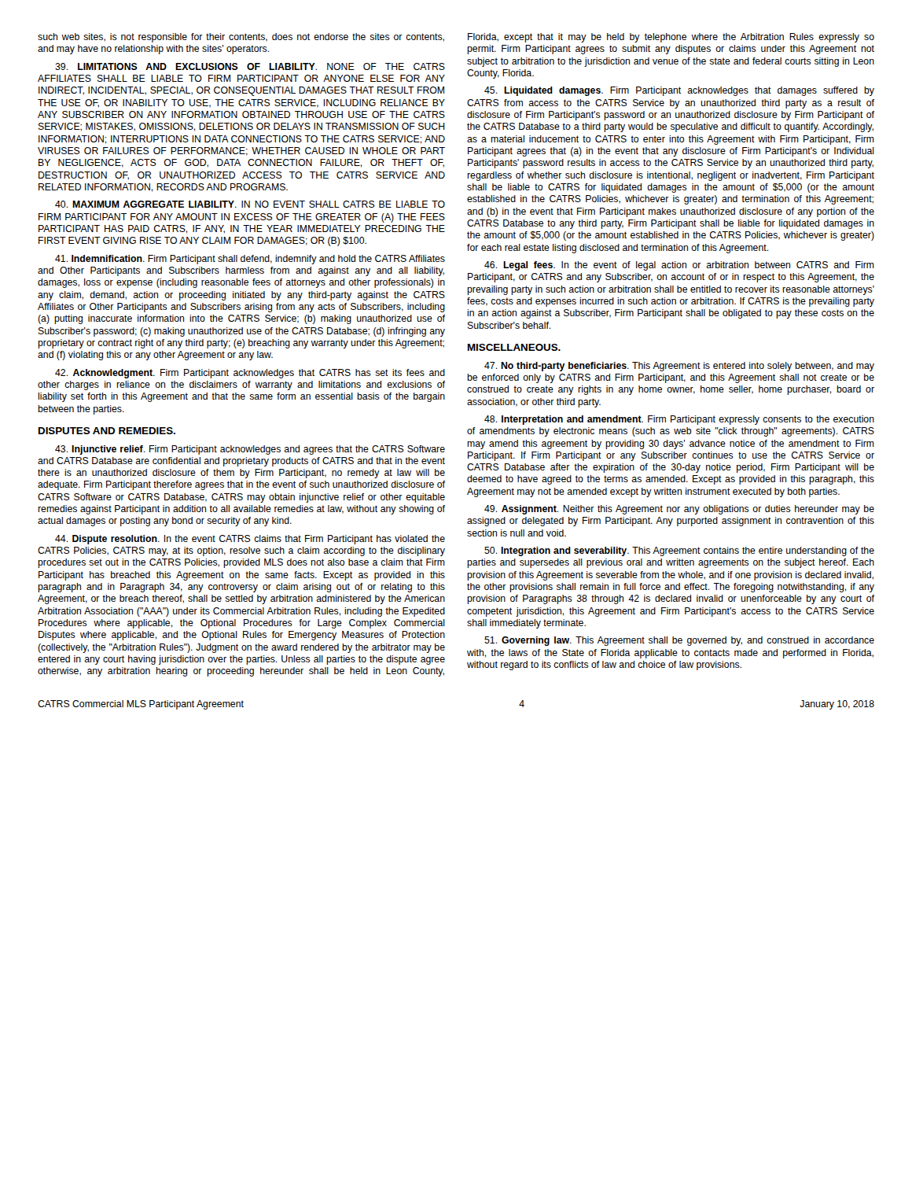such web sites, is not responsible for their contents, does not endorse the sites or contents, and may have no relationship with the sites' operators.
39. LIMITATIONS AND EXCLUSIONS OF LIABILITY. NONE OF THE CATRS AFFILIATES SHALL BE LIABLE TO FIRM PARTICIPANT OR ANYONE ELSE FOR ANY INDIRECT, INCIDENTAL, SPECIAL, OR CONSEQUENTIAL DAMAGES THAT RESULT FROM THE USE OF, OR INABILITY TO USE, THE CATRS SERVICE, INCLUDING RELIANCE BY ANY SUBSCRIBER ON ANY INFORMATION OBTAINED THROUGH USE OF THE CATRS SERVICE; MISTAKES, OMISSIONS, DELETIONS OR DELAYS IN TRANSMISSION OF SUCH INFORMATION; INTERRUPTIONS IN DATA CONNECTIONS TO THE CATRS SERVICE; AND VIRUSES OR FAILURES OF PERFORMANCE; WHETHER CAUSED IN WHOLE OR PART BY NEGLIGENCE, ACTS OF GOD, DATA CONNECTION FAILURE, OR THEFT OF, DESTRUCTION OF, OR UNAUTHORIZED ACCESS TO THE CATRS SERVICE AND RELATED INFORMATION, RECORDS AND PROGRAMS.
40. MAXIMUM AGGREGATE LIABILITY. IN NO EVENT SHALL CATRS BE LIABLE TO FIRM PARTICIPANT FOR ANY AMOUNT IN EXCESS OF THE GREATER OF (A) THE FEES PARTICIPANT HAS PAID CATRS, IF ANY, IN THE YEAR IMMEDIATELY PRECEDING THE FIRST EVENT GIVING RISE TO ANY CLAIM FOR DAMAGES; OR (B) $100.
41. Indemnification. Firm Participant shall defend, indemnify and hold the CATRS Affiliates and Other Participants and Subscribers harmless from and against any and all liability, damages, loss or expense (including reasonable fees of attorneys and other professionals) in any claim, demand, action or proceeding initiated by any third-party against the CATRS Affiliates or Other Participants and Subscribers arising from any acts of Subscribers, including (a) putting inaccurate information into the CATRS Service; (b) making unauthorized use of Subscriber's password; (c) making unauthorized use of the CATRS Database; (d) infringing any proprietary or contract right of any third party; (e) breaching any warranty under this Agreement; and (f) violating this or any other Agreement or any law.
42. Acknowledgment. Firm Participant acknowledges that CATRS has set its fees and other charges in reliance on the disclaimers of warranty and limitations and exclusions of liability set forth in this Agreement and that the same form an essential basis of the bargain between the parties.
DISPUTES AND REMEDIES.
43. Injunctive relief. Firm Participant acknowledges and agrees that the CATRS Software and CATRS Database are confidential and proprietary products of CATRS and that in the event there is an unauthorized disclosure of them by Firm Participant, no remedy at law will be adequate. Firm Participant therefore agrees that in the event of such unauthorized disclosure of CATRS Software or CATRS Database, CATRS may obtain injunctive relief or other equitable remedies against Participant in addition to all available remedies at law, without any showing of actual damages or posting any bond or security of any kind.
44. Dispute resolution. In the event CATRS claims that Firm Participant has violated the CATRS Policies, CATRS may, at its option, resolve such a claim according to the disciplinary procedures set out in the CATRS Policies, provided MLS does not also base a claim that Firm Participant has breached this Agreement on the same facts. Except as provided in this paragraph and in Paragraph 34, any controversy or claim arising out of or relating to this Agreement, or the breach thereof, shall be settled by arbitration administered by the American Arbitration Association ("AAA") under its Commercial Arbitration Rules, including the Expedited Procedures where applicable, the Optional Procedures for Large Complex Commercial Disputes where applicable, and the Optional Rules for Emergency Measures of Protection (collectively, the "Arbitration Rules"). Judgment on the award rendered by the arbitrator may be entered in any court having jurisdiction over the parties. Unless all parties to the dispute agree otherwise, any arbitration hearing or proceeding hereunder shall be held in Leon County, Florida, except that it may be held by telephone where the Arbitration Rules expressly so permit. Firm Participant agrees to submit any disputes or claims under this Agreement not subject to arbitration to the jurisdiction and venue of the state and federal courts sitting in Leon County, Florida.
45. Liquidated damages. Firm Participant acknowledges that damages suffered by CATRS from access to the CATRS Service by an unauthorized third party as a result of disclosure of Firm Participant's password or an unauthorized disclosure by Firm Participant of the CATRS Database to a third party would be speculative and difficult to quantify. Accordingly, as a material inducement to CATRS to enter into this Agreement with Firm Participant, Firm Participant agrees that (a) in the event that any disclosure of Firm Participant's or Individual Participants' password results in access to the CATRS Service by an unauthorized third party, regardless of whether such disclosure is intentional, negligent or inadvertent, Firm Participant shall be liable to CATRS for liquidated damages in the amount of $5,000 (or the amount established in the CATRS Policies, whichever is greater) and termination of this Agreement; and (b) in the event that Firm Participant makes unauthorized disclosure of any portion of the CATRS Database to any third party, Firm Participant shall be liable for liquidated damages in the amount of $5,000 (or the amount established in the CATRS Policies, whichever is greater) for each real estate listing disclosed and termination of this Agreement.
46. Legal fees. In the event of legal action or arbitration between CATRS and Firm Participant, or CATRS and any Subscriber, on account of or in respect to this Agreement, the prevailing party in such action or arbitration shall be entitled to recover its reasonable attorneys' fees, costs and expenses incurred in such action or arbitration. If CATRS is the prevailing party in an action against a Subscriber, Firm Participant shall be obligated to pay these costs on the Subscriber's behalf.
MISCELLANEOUS.
47. No third-party beneficiaries. This Agreement is entered into solely between, and may be enforced only by CATRS and Firm Participant, and this Agreement shall not create or be construed to create any rights in any home owner, home seller, home purchaser, board or association, or other third party.
48. Interpretation and amendment. Firm Participant expressly consents to the execution of amendments by electronic means (such as web site "click through" agreements). CATRS may amend this agreement by providing 30 days' advance notice of the amendment to Firm Participant. If Firm Participant or any Subscriber continues to use the CATRS Service or CATRS Database after the expiration of the 30-day notice period, Firm Participant will be deemed to have agreed to the terms as amended. Except as provided in this paragraph, this Agreement may not be amended except by written instrument executed by both parties.
49. Assignment. Neither this Agreement nor any obligations or duties hereunder may be assigned or delegated by Firm Participant. Any purported assignment in contravention of this section is null and void.
50. Integration and severability. This Agreement contains the entire understanding of the parties and supersedes all previous oral and written agreements on the subject hereof. Each provision of this Agreement is severable from the whole, and if one provision is declared invalid, the other provisions shall remain in full force and effect. The foregoing notwithstanding, if any provision of Paragraphs 38 through 42 is declared invalid or unenforceable by any court of competent jurisdiction, this Agreement and Firm Participant's access to the CATRS Service shall immediately terminate.
51. Governing law. This Agreement shall be governed by, and construed in accordance with, the laws of the State of Florida applicable to contacts made and performed in Florida, without regard to its conflicts of law and choice of law provisions.
CATRS Commercial MLS Participant Agreement
4
January 10, 2018